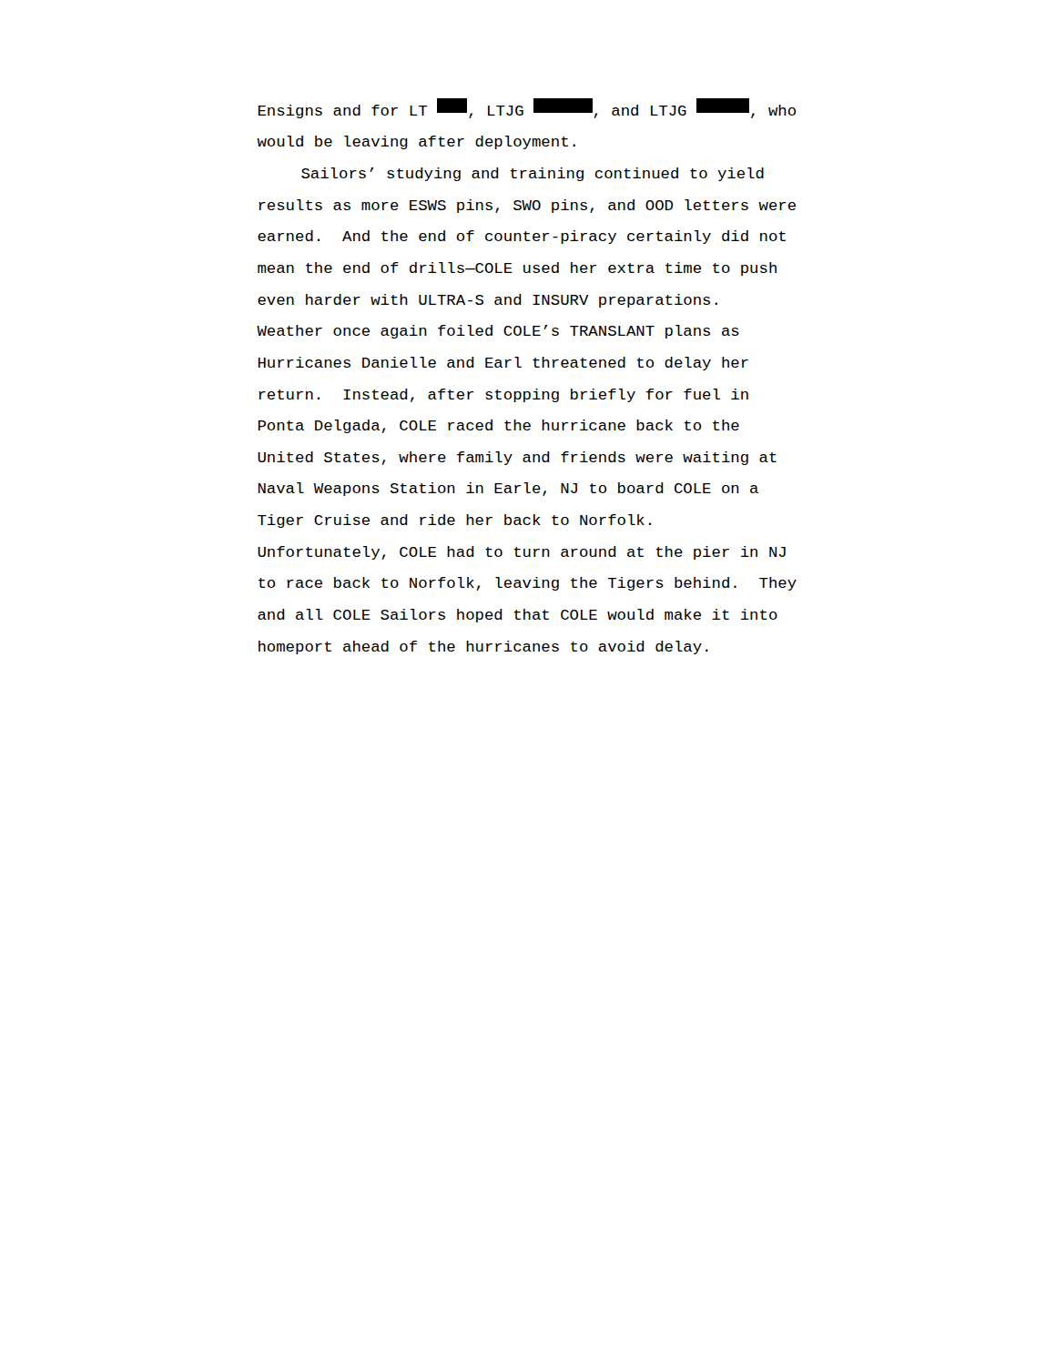Ensigns and for LT , LTJG , and LTJG , who would be leaving after deployment.
Sailors’ studying and training continued to yield results as more ESWS pins, SWO pins, and OOD letters were earned. And the end of counter-piracy certainly did not mean the end of drills—COLE used her extra time to push even harder with ULTRA-S and INSURV preparations. Weather once again foiled COLE’s TRANSLANT plans as Hurricanes Danielle and Earl threatened to delay her return. Instead, after stopping briefly for fuel in Ponta Delgada, COLE raced the hurricane back to the United States, where family and friends were waiting at Naval Weapons Station in Earle, NJ to board COLE on a Tiger Cruise and ride her back to Norfolk. Unfortunately, COLE had to turn around at the pier in NJ to race back to Norfolk, leaving the Tigers behind. They and all COLE Sailors hoped that COLE would make it into homeport ahead of the hurricanes to avoid delay.